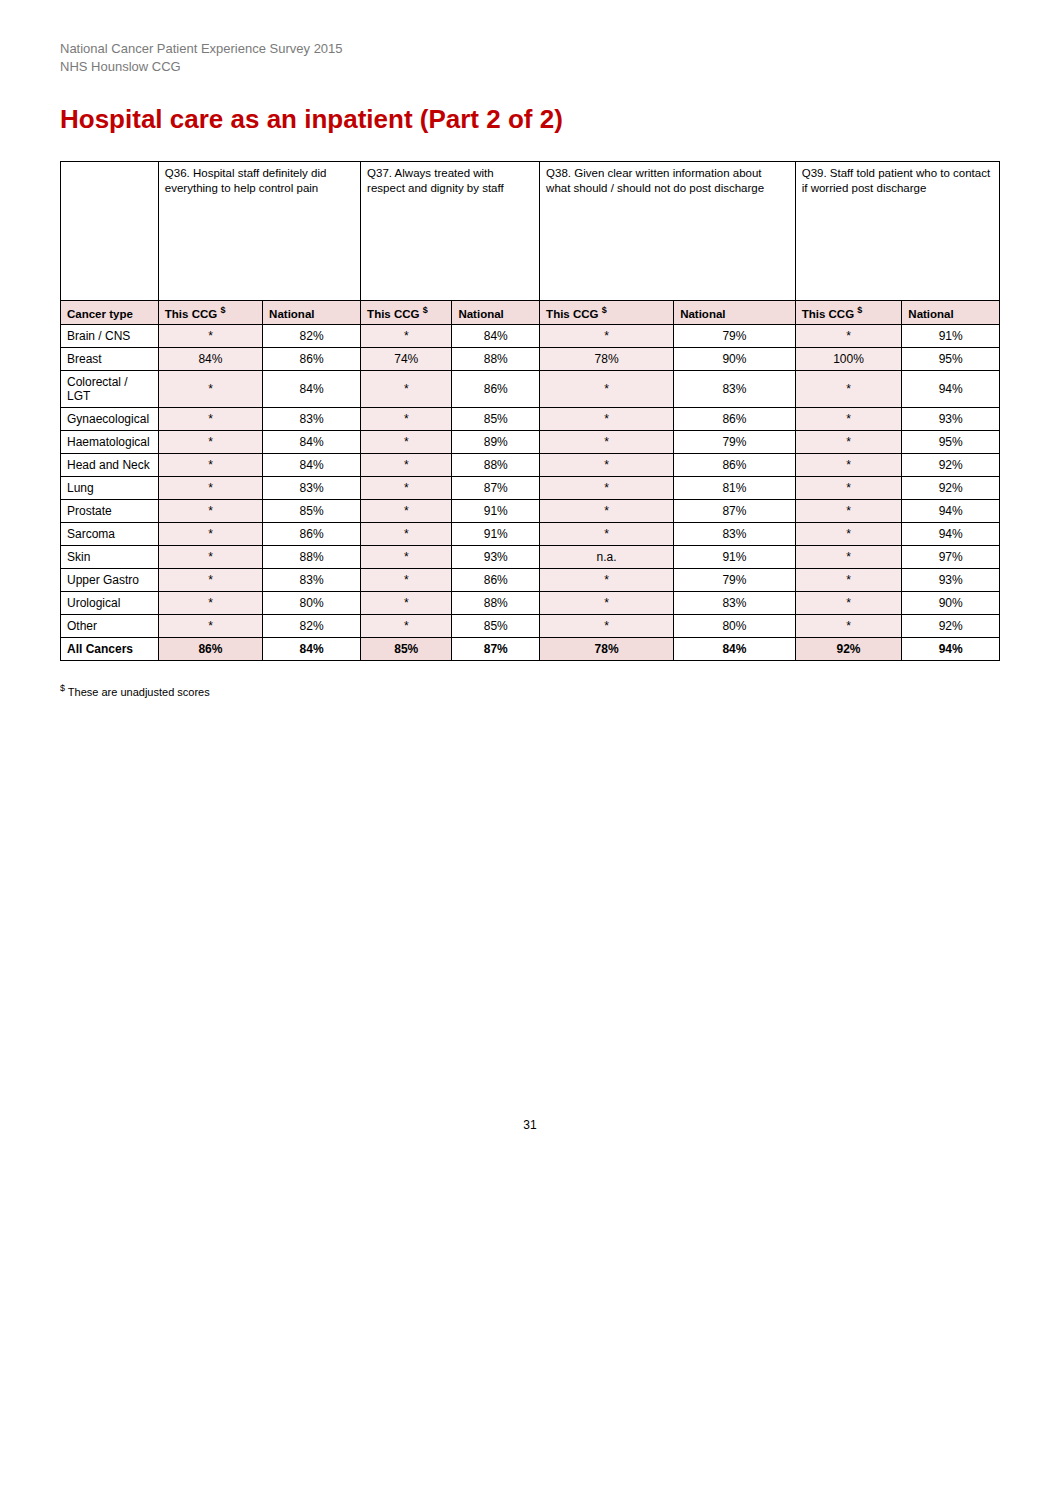National Cancer Patient Experience Survey 2015
NHS Hounslow CCG
Hospital care as an inpatient (Part 2 of 2)
| | Q36. Hospital staff definitely did everything to help control pain | Q37. Always treated with respect and dignity by staff | Q38. Given clear written information about what should / should not do post discharge | Q39. Staff told patient who to contact if worried post discharge |
| --- | --- | --- | --- | --- |
| Cancer type | This CCG $ | National | This CCG $ | National | This CCG $ | National | This CCG $ | National |
| Brain / CNS | * | 82% | * | 84% | * | 79% | * | 91% |
| Breast | 84% | 86% | 74% | 88% | 78% | 90% | 100% | 95% |
| Colorectal / LGT | * | 84% | * | 86% | * | 83% | * | 94% |
| Gynaecological | * | 83% | * | 85% | * | 86% | * | 93% |
| Haematological | * | 84% | * | 89% | * | 79% | * | 95% |
| Head and Neck | * | 84% | * | 88% | * | 86% | * | 92% |
| Lung | * | 83% | * | 87% | * | 81% | * | 92% |
| Prostate | * | 85% | * | 91% | * | 87% | * | 94% |
| Sarcoma | * | 86% | * | 91% | * | 83% | * | 94% |
| Skin | * | 88% | * | 93% | n.a. | 91% | * | 97% |
| Upper Gastro | * | 83% | * | 86% | * | 79% | * | 93% |
| Urological | * | 80% | * | 88% | * | 83% | * | 90% |
| Other | * | 82% | * | 85% | * | 80% | * | 92% |
| All Cancers | 86% | 84% | 85% | 87% | 78% | 84% | 92% | 94% |
$ These are unadjusted scores
31